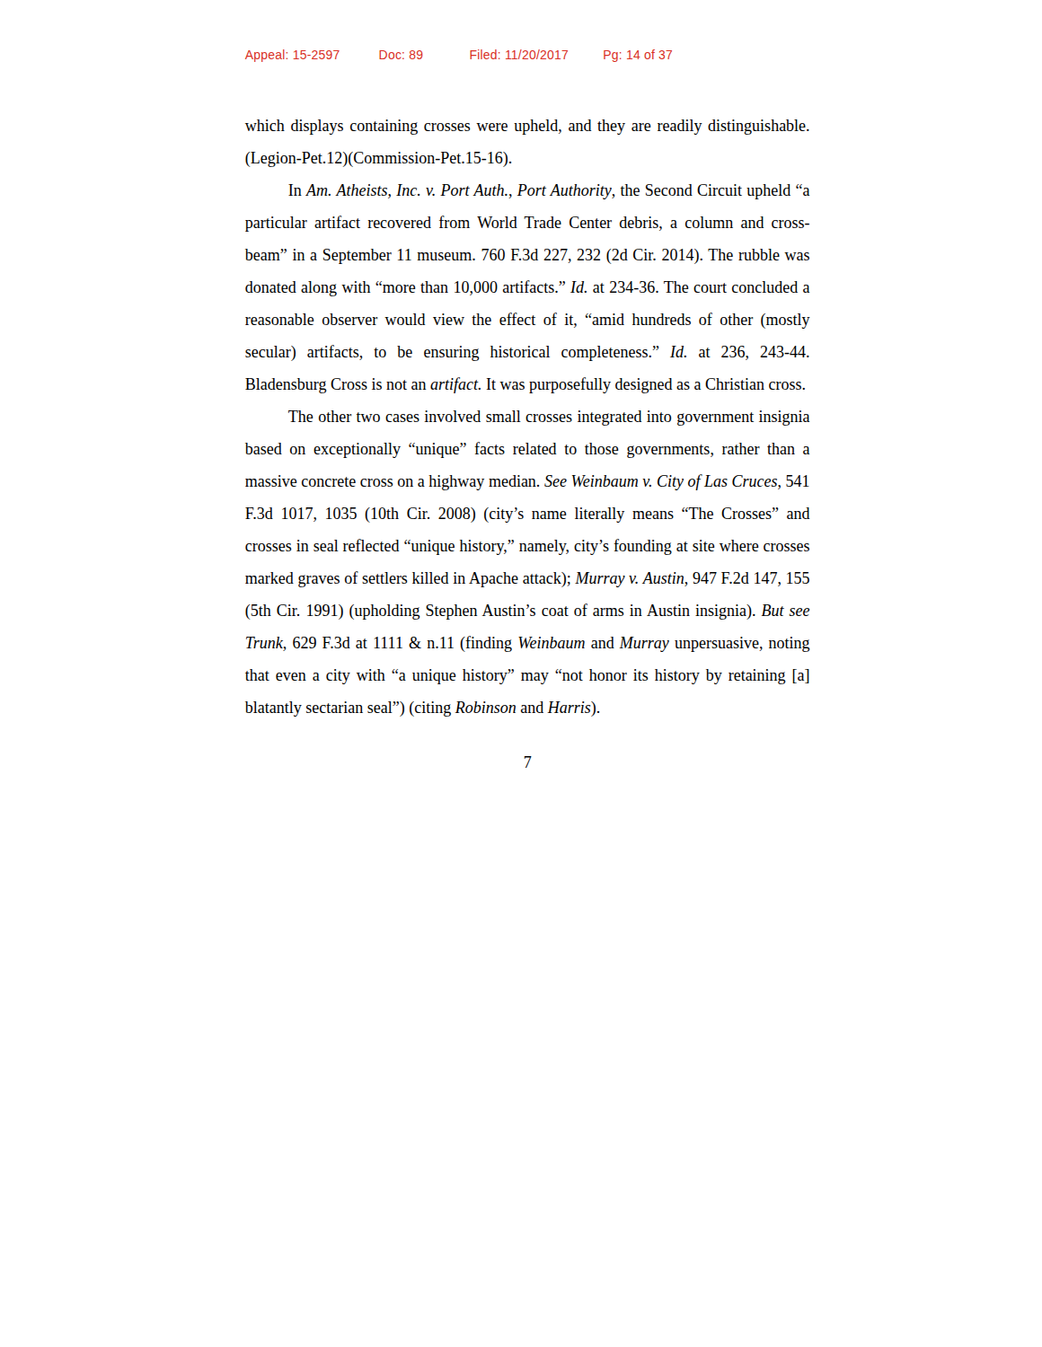Appeal: 15-2597 Doc: 89 Filed: 11/20/2017 Pg: 14 of 37
which displays containing crosses were upheld, and they are readily distinguishable. (Legion-Pet.12)(Commission-Pet.15-16).
In Am. Atheists, Inc. v. Port Auth., Port Authority, the Second Circuit upheld “a particular artifact recovered from World Trade Center debris, a column and cross-beam” in a September 11 museum. 760 F.3d 227, 232 (2d Cir. 2014). The rubble was donated along with “more than 10,000 artifacts.” Id. at 234-36. The court concluded a reasonable observer would view the effect of it, “amid hundreds of other (mostly secular) artifacts, to be ensuring historical completeness.” Id. at 236, 243-44. Bladensburg Cross is not an artifact. It was purposefully designed as a Christian cross.
The other two cases involved small crosses integrated into government insignia based on exceptionally “unique” facts related to those governments, rather than a massive concrete cross on a highway median. See Weinbaum v. City of Las Cruces, 541 F.3d 1017, 1035 (10th Cir. 2008) (city’s name literally means “The Crosses” and crosses in seal reflected “unique history,” namely, city’s founding at site where crosses marked graves of settlers killed in Apache attack); Murray v. Austin, 947 F.2d 147, 155 (5th Cir. 1991) (upholding Stephen Austin’s coat of arms in Austin insignia). But see Trunk, 629 F.3d at 1111 & n.11 (finding Weinbaum and Murray unpersuasive, noting that even a city with “a unique history” may “not honor its history by retaining [a] blatantly sectarian seal”) (citing Robinson and Harris).
7